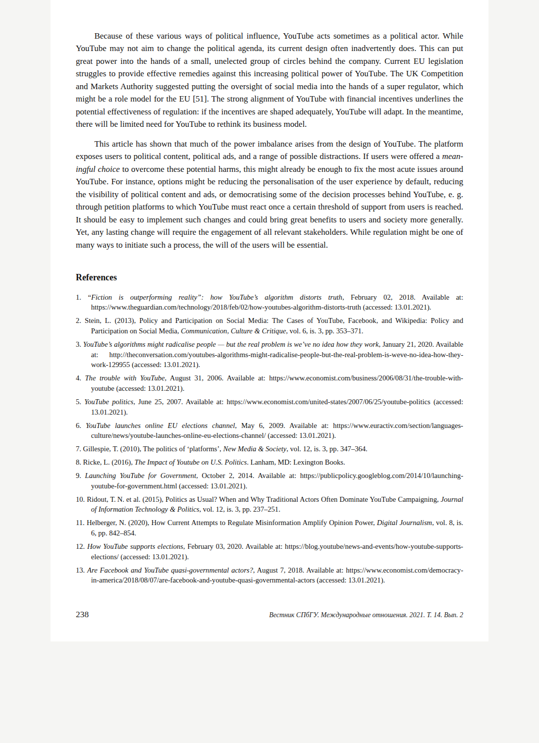Because of these various ways of political influence, YouTube acts sometimes as a political actor. While YouTube may not aim to change the political agenda, its current design often inadvertently does. This can put great power into the hands of a small, unelected group of circles behind the company. Current EU legislation struggles to provide effective remedies against this increasing political power of YouTube. The UK Competition and Markets Authority suggested putting the oversight of social media into the hands of a super regulator, which might be a role model for the EU [51]. The strong alignment of YouTube with financial incentives underlines the potential effectiveness of regulation: if the incentives are shaped adequately, YouTube will adapt. In the meantime, there will be limited need for YouTube to rethink its business model.
This article has shown that much of the power imbalance arises from the design of YouTube. The platform exposes users to political content, political ads, and a range of possible distractions. If users were offered a meaningful choice to overcome these potential harms, this might already be enough to fix the most acute issues around YouTube. For instance, options might be reducing the personalisation of the user experience by default, reducing the visibility of political content and ads, or democratising some of the decision processes behind YouTube, e. g. through petition platforms to which YouTube must react once a certain threshold of support from users is reached. It should be easy to implement such changes and could bring great benefits to users and society more generally. Yet, any lasting change will require the engagement of all relevant stakeholders. While regulation might be one of many ways to initiate such a process, the will of the users will be essential.
References
1. “Fiction is outperforming reality”: how YouTube’s algorithm distorts truth, February 02, 2018. Available at: https://www.theguardian.com/technology/2018/feb/02/how-youtubes-algorithm-distorts-truth (accessed: 13.01.2021).
2. Stein, L. (2013), Policy and Participation on Social Media: The Cases of YouTube, Facebook, and Wikipedia: Policy and Participation on Social Media, Communication, Culture & Critique, vol. 6, is. 3, pp. 353–371.
3. YouTube’s algorithms might radicalise people — but the real problem is we’ve no idea how they work, January 21, 2020. Available at: http://theconversation.com/youtubes-algorithms-might-radicalise-people-but-the-real-problem-is-weve-no-idea-how-they-work-129955 (accessed: 13.01.2021).
4. The trouble with YouTube, August 31, 2006. Available at: https://www.economist.com/business/2006/08/31/the-trouble-with-youtube (accessed: 13.01.2021).
5. YouTube politics, June 25, 2007. Available at: https://www.economist.com/united-states/2007/06/25/youtube-politics (accessed: 13.01.2021).
6. YouTube launches online EU elections channel, May 6, 2009. Available at: https://www.euractiv.com/section/languages-culture/news/youtube-launches-online-eu-elections-channel/ (accessed: 13.01.2021).
7. Gillespie, T. (2010), The politics of ‘platforms’, New Media & Society, vol. 12, is. 3, pp. 347–364.
8. Ricke, L. (2016), The Impact of Youtube on U.S. Politics. Lanham, MD: Lexington Books.
9. Launching YouTube for Government, October 2, 2014. Available at: https://publicpolicy.googleblog.com/2014/10/launching-youtube-for-government.html (accessed: 13.01.2021).
10. Ridout, T. N. et al. (2015), Politics as Usual? When and Why Traditional Actors Often Dominate YouTube Campaigning, Journal of Information Technology & Politics, vol. 12, is. 3, pp. 237–251.
11. Helberger, N. (2020), How Current Attempts to Regulate Misinformation Amplify Opinion Power, Digital Journalism, vol. 8, is. 6, pp. 842–854.
12. How YouTube supports elections, February 03, 2020. Available at: https://blog.youtube/news-and-events/how-youtube-supports-elections/ (accessed: 13.01.2021).
13. Are Facebook and YouTube quasi-governmental actors?, August 7, 2018. Available at: https://www.economist.com/democracy-in-america/2018/08/07/are-facebook-and-youtube-quasi-governmental-actors (accessed: 13.01.2021).
238 Вестник СПбГУ. Международные отношения. 2021. Т. 14. Вып. 2